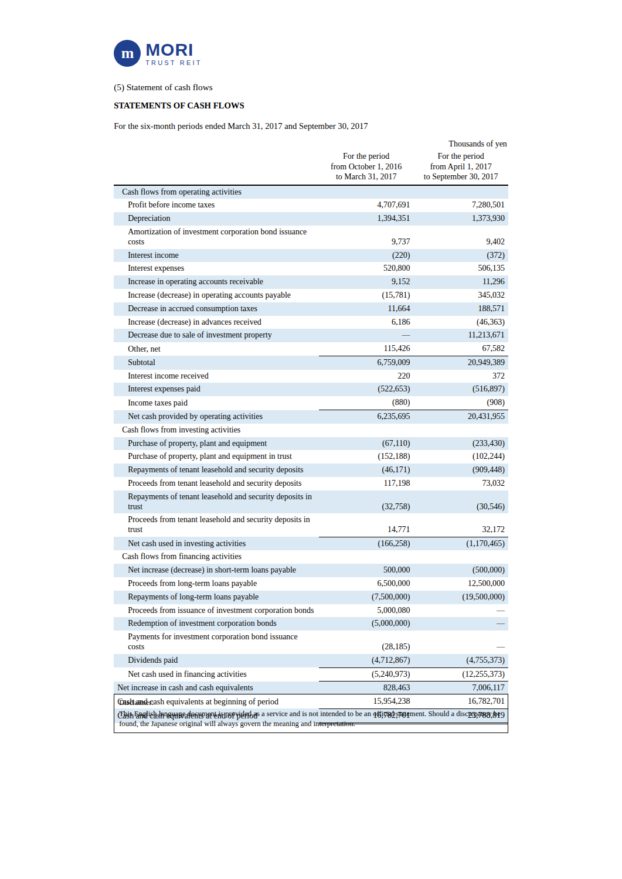m
MORI
TRUST REIT
(5) Statement of cash flows
STATEMENTS OF CASH FLOWS
For the six-month periods ended March 31, 2017 and September 30, 2017
Thousands of yen
| | For the period from October 1, 2016 to March 31, 2017 | For the period from April 1, 2017 to September 30, 2017 |
| --- | --- | --- |
| Cash flows from operating activities | | |
| Profit before income taxes | 4,707,691 | 7,280,501 |
| Depreciation | 1,394,351 | 1,373,930 |
| Amortization of investment corporation bond issuance costs | 9,737 | 9,402 |
| Interest income | (220) | (372) |
| Interest expenses | 520,800 | 506,135 |
| Increase in operating accounts receivable | 9,152 | 11,296 |
| Increase (decrease) in operating accounts payable | (15,781) | 345,032 |
| Decrease in accrued consumption taxes | 11,664 | 188,571 |
| Increase (decrease) in advances received | 6,186 | (46,363) |
| Decrease due to sale of investment property | — | 11,213,671 |
| Other, net | 115,426 | 67,582 |
| Subtotal | 6,759,009 | 20,949,389 |
| Interest income received | 220 | 372 |
| Interest expenses paid | (522,653) | (516,897) |
| Income taxes paid | (880) | (908) |
| Net cash provided by operating activities | 6,235,695 | 20,431,955 |
| Cash flows from investing activities | | |
| Purchase of property, plant and equipment | (67,110) | (233,430) |
| Purchase of property, plant and equipment in trust | (152,188) | (102,244) |
| Repayments of tenant leasehold and security deposits | (46,171) | (909,448) |
| Proceeds from tenant leasehold and security deposits | 117,198 | 73,032 |
| Repayments of tenant leasehold and security deposits in trust | (32,758) | (30,546) |
| Proceeds from tenant leasehold and security deposits in trust | 14,771 | 32,172 |
| Net cash used in investing activities | (166,258) | (1,170,465) |
| Cash flows from financing activities | | |
| Net increase (decrease) in short-term loans payable | 500,000 | (500,000) |
| Proceeds from long-term loans payable | 6,500,000 | 12,500,000 |
| Repayments of long-term loans payable | (7,500,000) | (19,500,000) |
| Proceeds from issuance of investment corporation bonds | 5,000,080 | — |
| Redemption of investment corporation bonds | (5,000,000) | — |
| Payments for investment corporation bond issuance costs | (28,185) | — |
| Dividends paid | (4,712,867) | (4,755,373) |
| Net cash used in financing activities | (5,240,973) | (12,255,373) |
| Net increase in cash and cash equivalents | 828,463 | 7,006,117 |
| Cash and cash equivalents at beginning of period | 15,954,238 | 16,782,701 |
| Cash and cash equivalents at end of period | 16,782,701 | 23,788,819 |
Disclaimer:
This English language document is provided as a service and is not intended to be an official statement. Should a discrepancy be found, the Japanese original will always govern the meaning and interpretation.